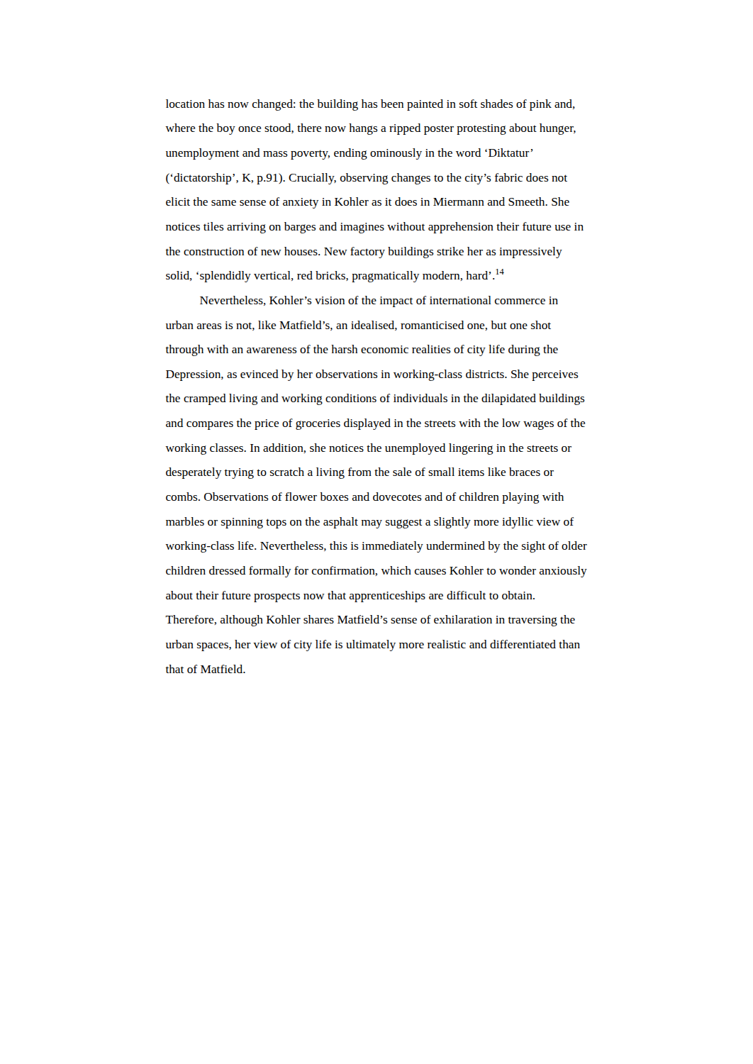location has now changed: the building has been painted in soft shades of pink and, where the boy once stood, there now hangs a ripped poster protesting about hunger, unemployment and mass poverty, ending ominously in the word ‘Diktatur’ (‘dictatorship’, K, p.91). Crucially, observing changes to the city’s fabric does not elicit the same sense of anxiety in Kohler as it does in Miermann and Smeeth. She notices tiles arriving on barges and imagines without apprehension their future use in the construction of new houses. New factory buildings strike her as impressively solid, ‘splendidly vertical, red bricks, pragmatically modern, hard’.14
Nevertheless, Kohler’s vision of the impact of international commerce in urban areas is not, like Matfield’s, an idealised, romanticised one, but one shot through with an awareness of the harsh economic realities of city life during the Depression, as evinced by her observations in working-class districts. She perceives the cramped living and working conditions of individuals in the dilapidated buildings and compares the price of groceries displayed in the streets with the low wages of the working classes. In addition, she notices the unemployed lingering in the streets or desperately trying to scratch a living from the sale of small items like braces or combs. Observations of flower boxes and dovecotes and of children playing with marbles or spinning tops on the asphalt may suggest a slightly more idyllic view of working-class life. Nevertheless, this is immediately undermined by the sight of older children dressed formally for confirmation, which causes Kohler to wonder anxiously about their future prospects now that apprenticeships are difficult to obtain. Therefore, although Kohler shares Matfield’s sense of exhilaration in traversing the urban spaces, her view of city life is ultimately more realistic and differentiated than that of Matfield.